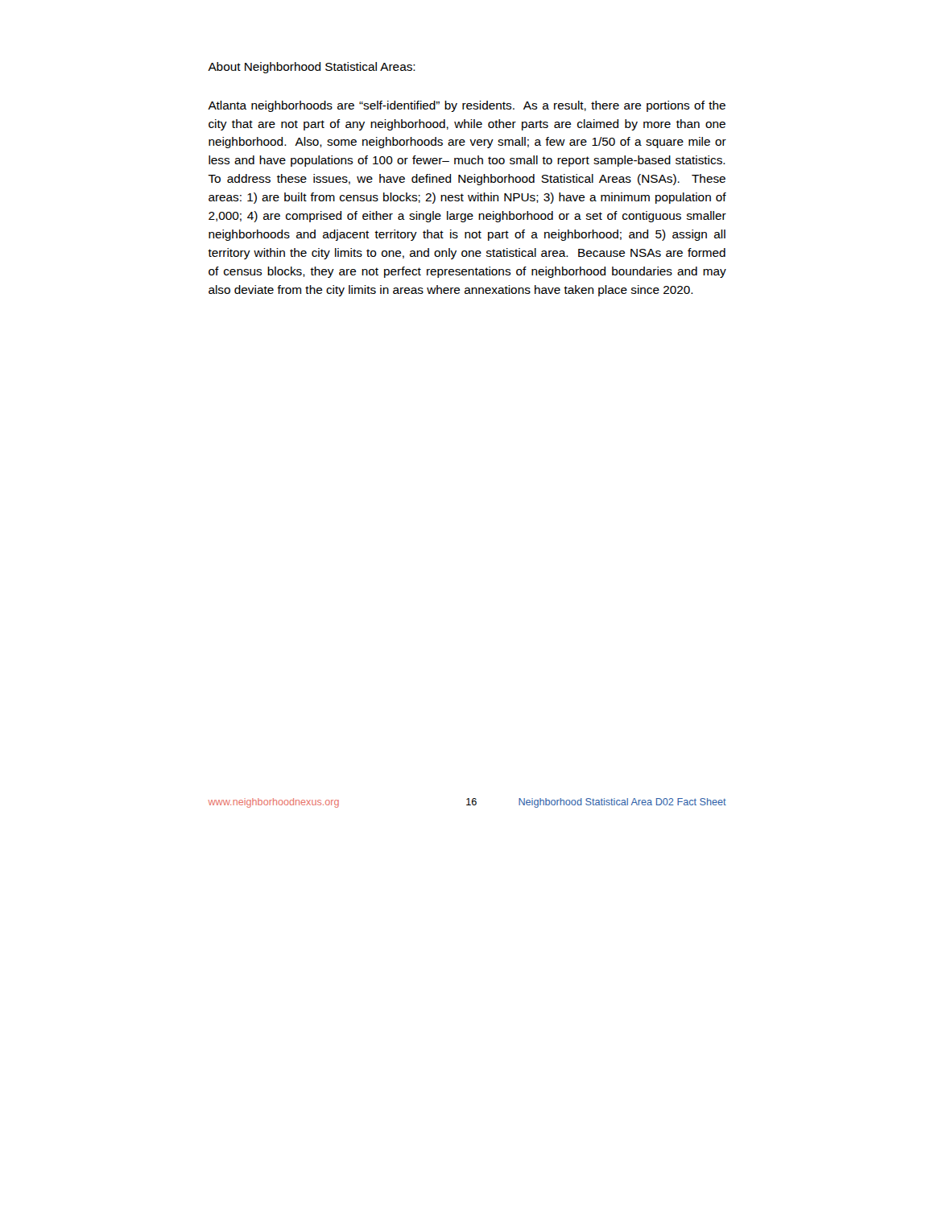About Neighborhood Statistical Areas:
Atlanta neighborhoods are “self-identified” by residents. As a result, there are portions of the city that are not part of any neighborhood, while other parts are claimed by more than one neighborhood. Also, some neighborhoods are very small; a few are 1/50 of a square mile or less and have populations of 100 or fewer– much too small to report sample-based statistics. To address these issues, we have defined Neighborhood Statistical Areas (NSAs). These areas: 1) are built from census blocks; 2) nest within NPUs; 3) have a minimum population of 2,000; 4) are comprised of either a single large neighborhood or a set of contiguous smaller neighborhoods and adjacent territory that is not part of a neighborhood; and 5) assign all territory within the city limits to one, and only one statistical area. Because NSAs are formed of census blocks, they are not perfect representations of neighborhood boundaries and may also deviate from the city limits in areas where annexations have taken place since 2020.
www.neighborhoodnexus.org 16 Neighborhood Statistical Area D02 Fact Sheet